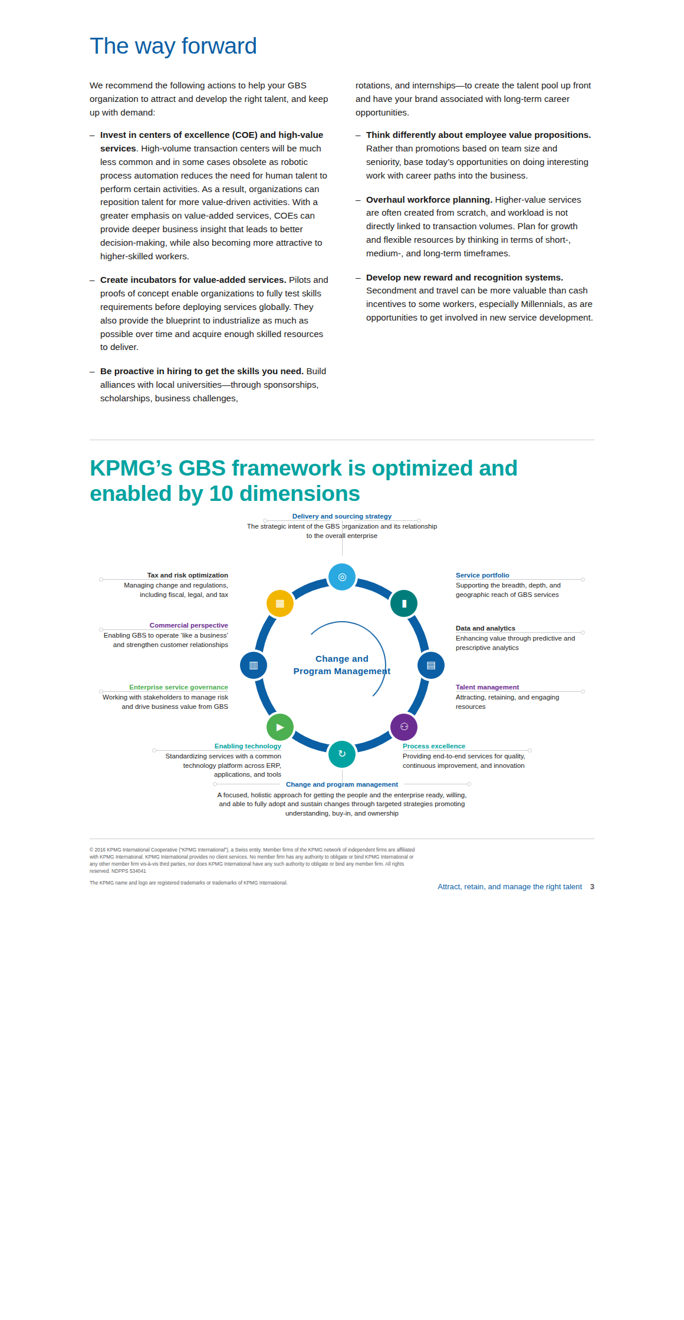The way forward
We recommend the following actions to help your GBS organization to attract and develop the right talent, and keep up with demand:
Invest in centers of excellence (COE) and high-value services. High-volume transaction centers will be much less common and in some cases obsolete as robotic process automation reduces the need for human talent to perform certain activities. As a result, organizations can reposition talent for more value-driven activities. With a greater emphasis on value-added services, COEs can provide deeper business insight that leads to better decision-making, while also becoming more attractive to higher-skilled workers.
Create incubators for value-added services. Pilots and proofs of concept enable organizations to fully test skills requirements before deploying services globally. They also provide the blueprint to industrialize as much as possible over time and acquire enough skilled resources to deliver.
Be proactive in hiring to get the skills you need. Build alliances with local universities—through sponsorships, scholarships, business challenges,
rotations, and internships—to create the talent pool up front and have your brand associated with long-term career opportunities.
Think differently about employee value propositions. Rather than promotions based on team size and seniority, base today’s opportunities on doing interesting work with career paths into the business.
Overhaul workforce planning. Higher-value services are often created from scratch, and workload is not directly linked to transaction volumes. Plan for growth and flexible resources by thinking in terms of short-, medium-, and long-term timeframes.
Develop new reward and recognition systems. Secondment and travel can be more valuable than cash incentives to some workers, especially Millennials, as are opportunities to get involved in new service development.
KPMG’s GBS framework is optimized and enabled by 10 dimensions
Delivery and sourcing strategy The strategic intent of the GBS organization and its relationship to the overall enterprise
Tax and risk optimization Managing change and regulations, including fiscal, legal, and tax
Commercial perspective Enabling GBS to operate ‘like a business’ and strengthen customer relationships
Enterprise service governance Working with stakeholders to manage risk and drive business value from GBS
Enabling technology Standardizing services with a common technology platform across ERP, applications, and tools
Service portfolio Supporting the breadth, depth, and geographic reach of GBS services
Data and analytics Enhancing value through predictive and prescriptive analytics
Talent management Attracting, retaining, and engaging resources
Process excellence Providing end-to-end services for quality, continuous improvement, and innovation
Change and program management A focused, holistic approach for getting the people and the enterprise ready, willing, and able to fully adopt and sustain changes through targeted strategies promoting understanding, buy-in, and ownership
Change and
Program Management
◎
▮
▤
⚇
↻
▶
▥
▦
·
·
·
·
·
·
·
·
·
·
·
·
·
·
·
·
·
·
·
·
·
·
·
·
·
·
·
·
·
© 2016 KPMG International Cooperative (“KPMG International”), a Swiss entity. Member firms of the KPMG network of independent firms are affiliated with KPMG International. KPMG International provides no client services. No member firm has any authority to obligate or bind KPMG International or any other member firm vis-à-vis third parties, nor does KPMG International have any such authority to obligate or bind any member firm. All rights reserved. NDPPS 534041
The KPMG name and logo are registered trademarks or trademarks of KPMG International.
Attract, retain, and manage the right talent 3